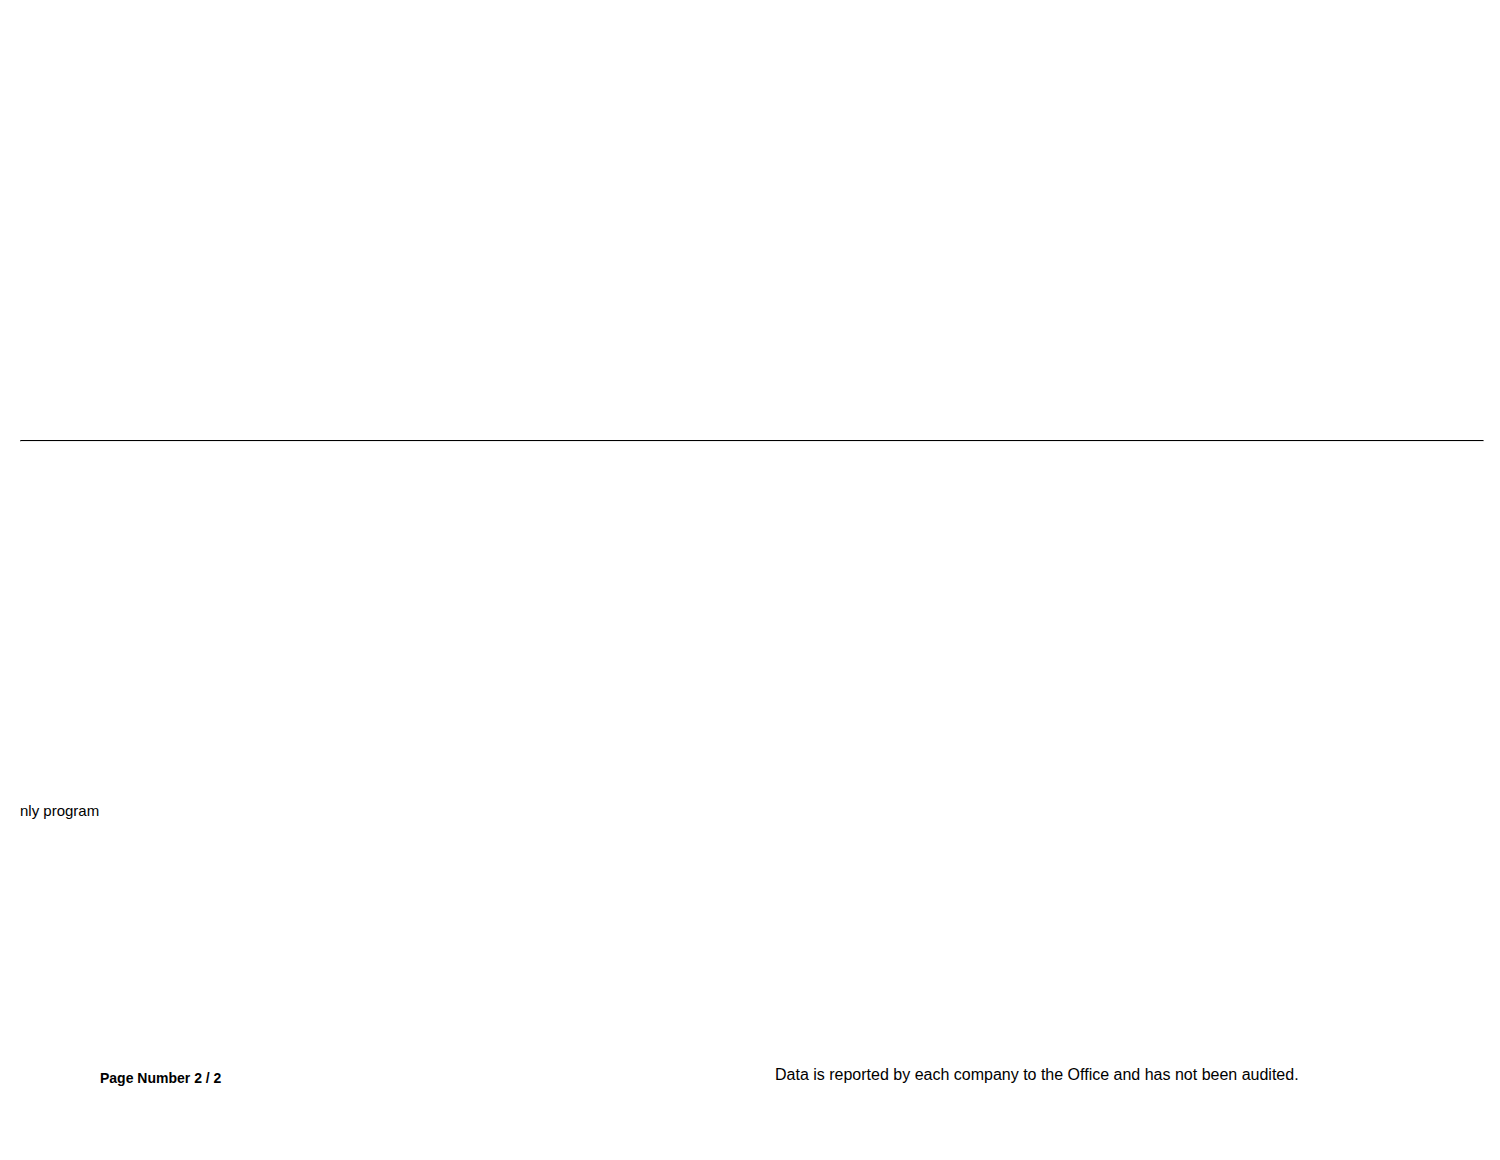nly program
Page Number 2 / 2
Data is reported by each company to the Office and has not been audited.